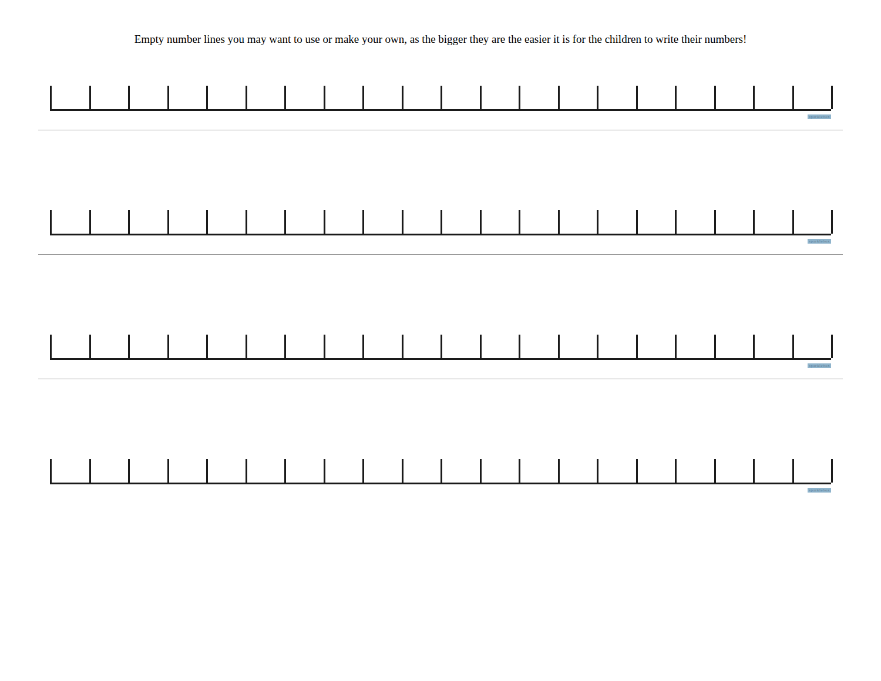Empty number lines you may want to use or make your own, as the bigger they are the easier it is for the children to write their numbers!
sparklebox
sparklebox
sparklebox
sparklebox